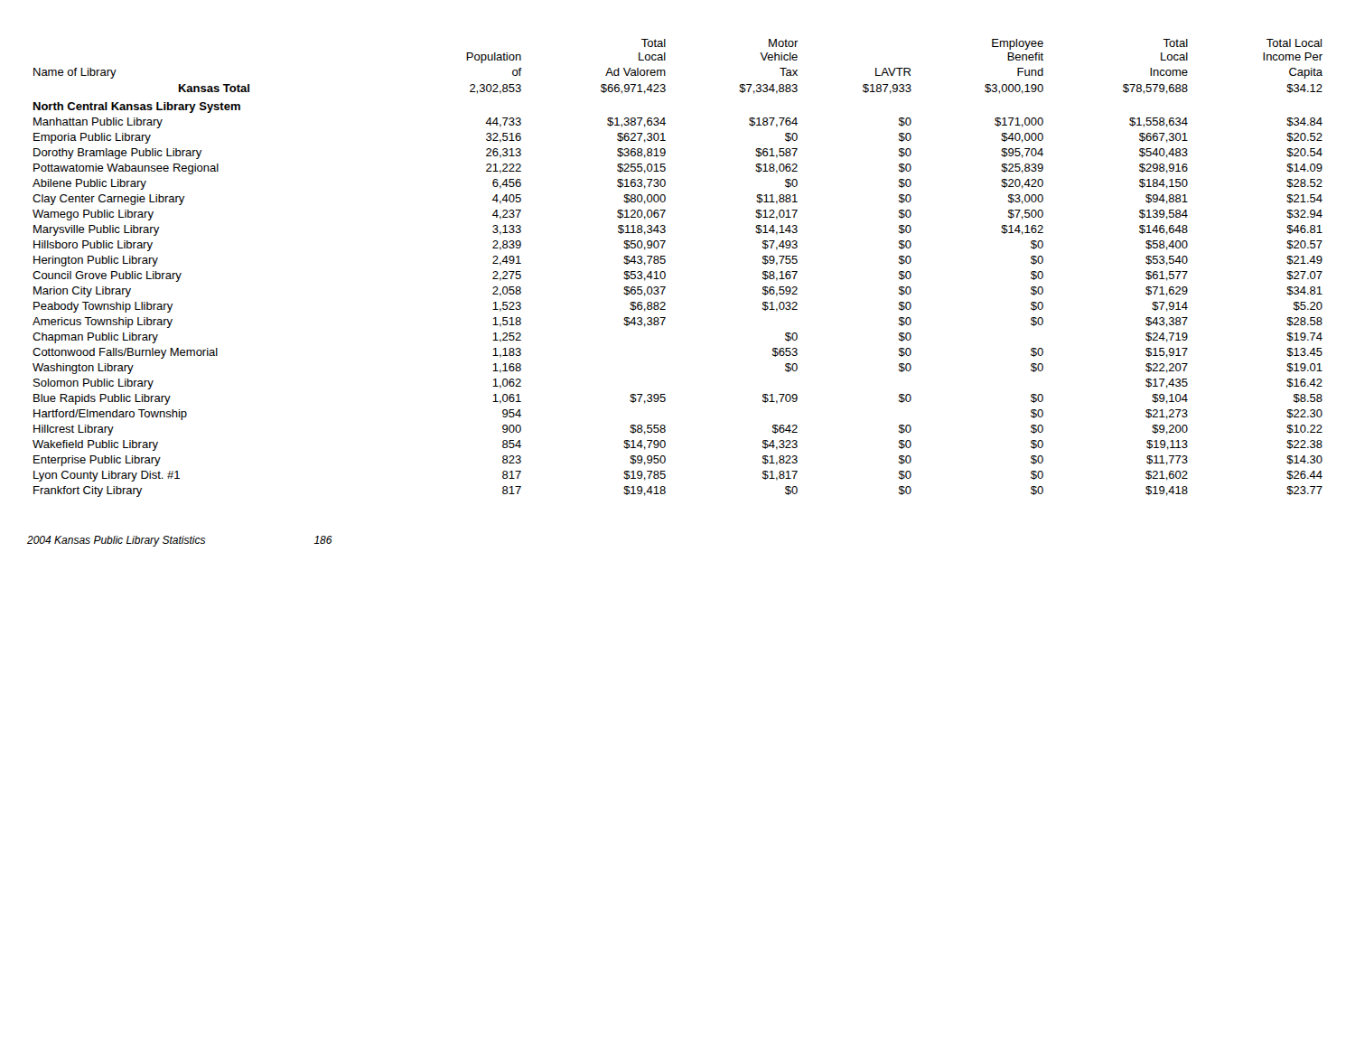| | Population | Total Local | Motor Vehicle | | Employee Benefit | Total Local | Total Local Income Per |
| --- | --- | --- | --- | --- | --- | --- | --- |
| Name of Library | of | Ad Valorem | Tax | LAVTR | Fund | Income | Capita |
| Kansas Total | 2,302,853 | $66,971,423 | $7,334,883 | $187,933 | $3,000,190 | $78,579,688 | $34.12 |
| North Central Kansas Library System |
| Manhattan Public Library | 44,733 | $1,387,634 | $187,764 | $0 | $171,000 | $1,558,634 | $34.84 |
| Emporia Public Library | 32,516 | $627,301 | $0 | $0 | $40,000 | $667,301 | $20.52 |
| Dorothy Bramlage Public Library | 26,313 | $368,819 | $61,587 | $0 | $95,704 | $540,483 | $20.54 |
| Pottawatomie Wabaunsee Regional | 21,222 | $255,015 | $18,062 | $0 | $25,839 | $298,916 | $14.09 |
| Abilene Public Library | 6,456 | $163,730 | $0 | $0 | $20,420 | $184,150 | $28.52 |
| Clay Center Carnegie Library | 4,405 | $80,000 | $11,881 | $0 | $3,000 | $94,881 | $21.54 |
| Wamego Public Library | 4,237 | $120,067 | $12,017 | $0 | $7,500 | $139,584 | $32.94 |
| Marysville Public Library | 3,133 | $118,343 | $14,143 | $0 | $14,162 | $146,648 | $46.81 |
| Hillsboro Public Library | 2,839 | $50,907 | $7,493 | $0 | $0 | $58,400 | $20.57 |
| Herington Public Library | 2,491 | $43,785 | $9,755 | $0 | $0 | $53,540 | $21.49 |
| Council Grove Public Library | 2,275 | $53,410 | $8,167 | $0 | $0 | $61,577 | $27.07 |
| Marion City Library | 2,058 | $65,037 | $6,592 | $0 | $0 | $71,629 | $34.81 |
| Peabody Township Llibrary | 1,523 | $6,882 | $1,032 | $0 | $0 | $7,914 | $5.20 |
| Americus Township Library | 1,518 | $43,387 | | $0 | $0 | $43,387 | $28.58 |
| Chapman Public Library | 1,252 | | $0 | $0 | | $24,719 | $19.74 |
| Cottonwood Falls/Burnley Memorial | 1,183 | | $653 | $0 | $0 | $15,917 | $13.45 |
| Washington Library | 1,168 | | $0 | $0 | $0 | $22,207 | $19.01 |
| Solomon Public Library | 1,062 | | | | | $17,435 | $16.42 |
| Blue Rapids Public Library | 1,061 | $7,395 | $1,709 | $0 | $0 | $9,104 | $8.58 |
| Hartford/Elmendaro Township | 954 | | | | $0 | $21,273 | $22.30 |
| Hillcrest Library | 900 | $8,558 | $642 | $0 | $0 | $9,200 | $10.22 |
| Wakefield Public Library | 854 | $14,790 | $4,323 | $0 | $0 | $19,113 | $22.38 |
| Enterprise Public Library | 823 | $9,950 | $1,823 | $0 | $0 | $11,773 | $14.30 |
| Lyon County Library Dist. #1 | 817 | $19,785 | $1,817 | $0 | $0 | $21,602 | $26.44 |
| Frankfort City Library | 817 | $19,418 | $0 | $0 | $0 | $19,418 | $23.77 |
2004 Kansas Public Library Statistics 186